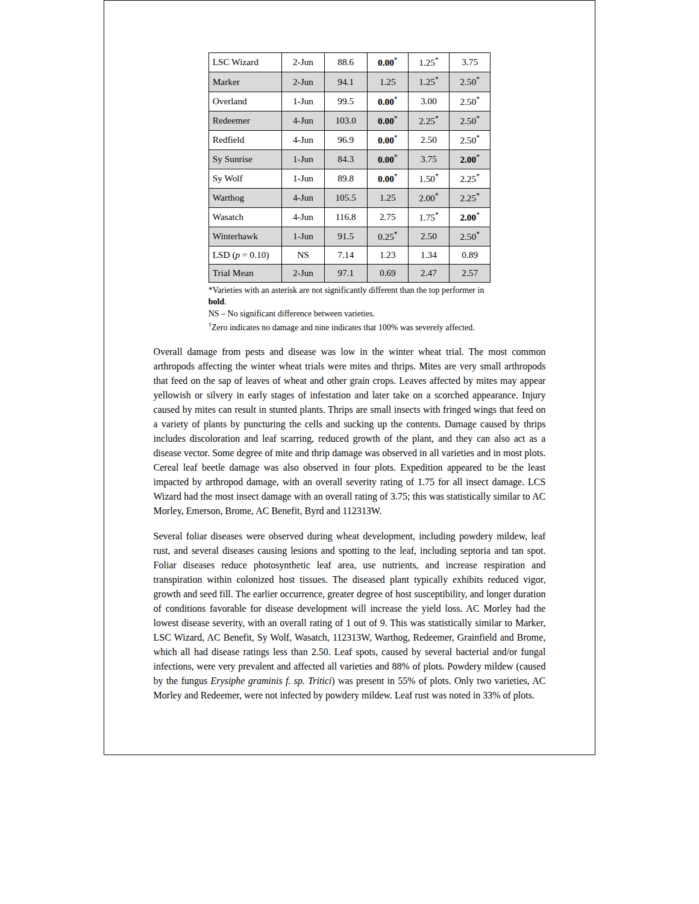| LSC Wizard | 2-Jun | 88.6 | 0.00 * | 1.25 * | 3.75 |
| Marker | 2-Jun | 94.1 | 1.25 | 1.25 * | 2.50 * |
| Overland | 1-Jun | 99.5 | 0.00 * | 3.00 | 2.50 * |
| Redeemer | 4-Jun | 103.0 | 0.00 * | 2.25 * | 2.50 * |
| Redfield | 4-Jun | 96.9 | 0.00 * | 2.50 | 2.50 * |
| Sy Sunrise | 1-Jun | 84.3 | 0.00 * | 3.75 | 2.00 * |
| Sy Wolf | 1-Jun | 89.8 | 0.00 * | 1.50 * | 2.25 * |
| Warthog | 4-Jun | 105.5 | 1.25 | 2.00 * | 2.25 * |
| Wasatch | 4-Jun | 116.8 | 2.75 | 1.75 * | 2.00 * |
| Winterhawk | 1-Jun | 91.5 | 0.25 * | 2.50 | 2.50 * |
| LSD ( p = 0.10) | NS | 7.14 | 1.23 | 1.34 | 0.89 |
| Trial Mean | 2-Jun | 97.1 | 0.69 | 2.47 | 2.57 |
*Varieties with an asterisk are not significantly different than the top performer in bold.
NS – No significant difference between varieties.
†Zero indicates no damage and nine indicates that 100% was severely affected.
Overall damage from pests and disease was low in the winter wheat trial. The most common arthropods affecting the winter wheat trials were mites and thrips. Mites are very small arthropods that feed on the sap of leaves of wheat and other grain crops. Leaves affected by mites may appear yellowish or silvery in early stages of infestation and later take on a scorched appearance. Injury caused by mites can result in stunted plants. Thrips are small insects with fringed wings that feed on a variety of plants by puncturing the cells and sucking up the contents. Damage caused by thrips includes discoloration and leaf scarring, reduced growth of the plant, and they can also act as a disease vector. Some degree of mite and thrip damage was observed in all varieties and in most plots. Cereal leaf beetle damage was also observed in four plots. Expedition appeared to be the least impacted by arthropod damage, with an overall severity rating of 1.75 for all insect damage. LCS Wizard had the most insect damage with an overall rating of 3.75; this was statistically similar to AC Morley, Emerson, Brome, AC Benefit, Byrd and 112313W.
Several foliar diseases were observed during wheat development, including powdery mildew, leaf rust, and several diseases causing lesions and spotting to the leaf, including septoria and tan spot. Foliar diseases reduce photosynthetic leaf area, use nutrients, and increase respiration and transpiration within colonized host tissues. The diseased plant typically exhibits reduced vigor, growth and seed fill. The earlier occurrence, greater degree of host susceptibility, and longer duration of conditions favorable for disease development will increase the yield loss. AC Morley had the lowest disease severity, with an overall rating of 1 out of 9. This was statistically similar to Marker, LSC Wizard, AC Benefit, Sy Wolf, Wasatch, 112313W, Warthog, Redeemer, Grainfield and Brome, which all had disease ratings less than 2.50. Leaf spots, caused by several bacterial and/or fungal infections, were very prevalent and affected all varieties and 88% of plots. Powdery mildew (caused by the fungus Erysiphe graminis f. sp. Tritici) was present in 55% of plots. Only two varieties, AC Morley and Redeemer, were not infected by powdery mildew. Leaf rust was noted in 33% of plots.